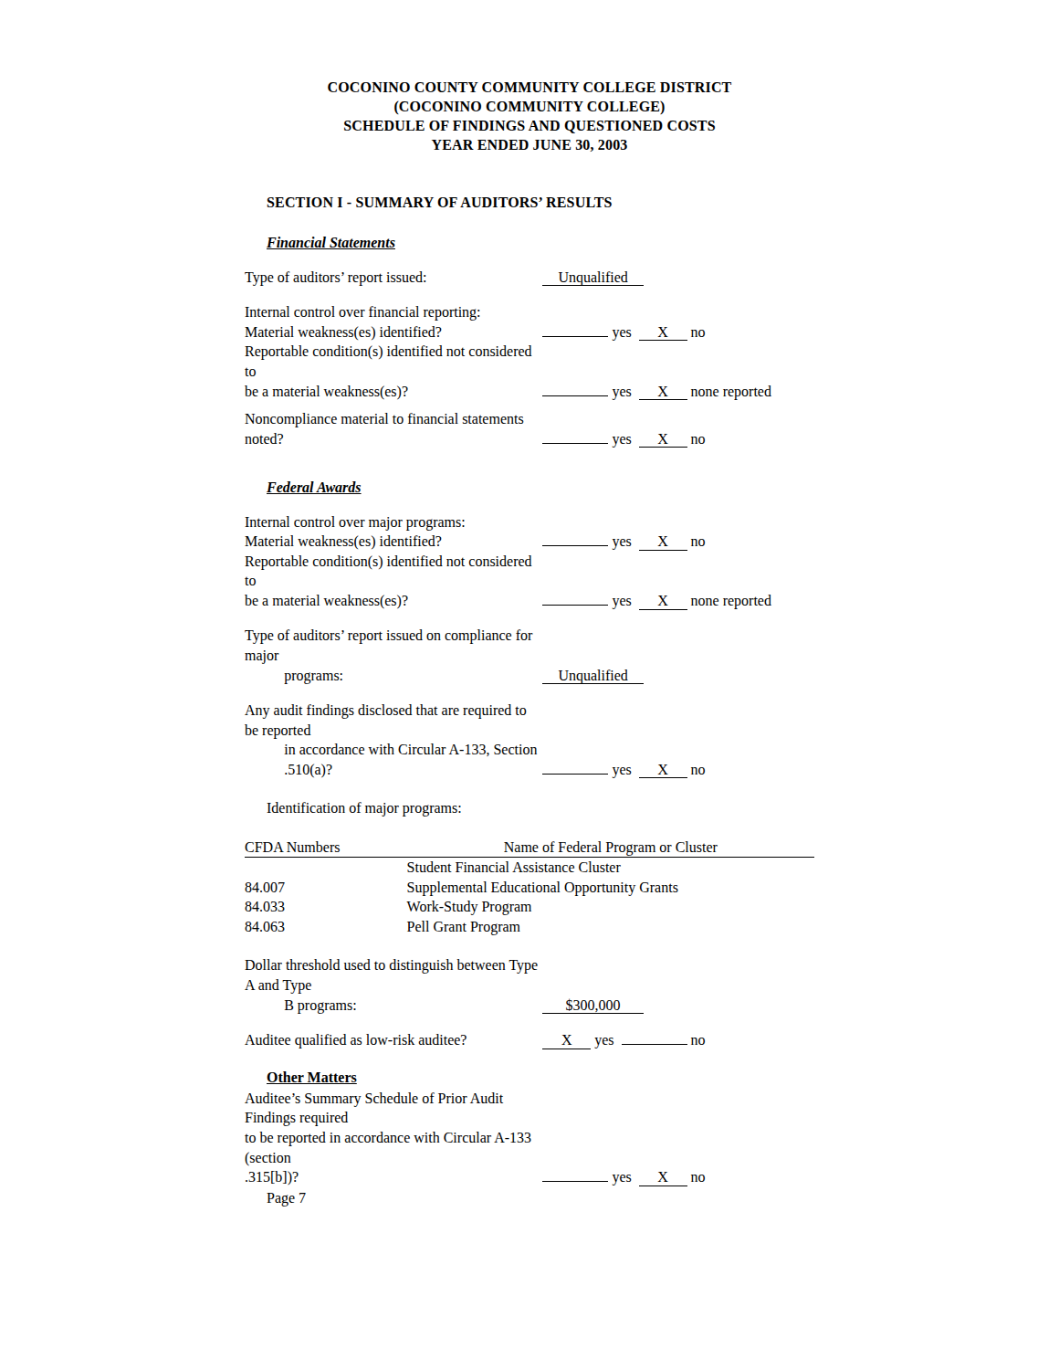COCONINO COUNTY COMMUNITY COLLEGE DISTRICT
(COCONINO COMMUNITY COLLEGE)
SCHEDULE OF FINDINGS AND QUESTIONED COSTS
YEAR ENDED JUNE 30, 2003
SECTION I - SUMMARY OF AUDITORS’ RESULTS
Financial Statements
| Type of auditors’ report issued: | Unqualified |
| Internal control over financial reporting: | |
| Material weakness(es) identified? | yes X no |
| Reportable condition(s) identified not considered to | |
| be a material weakness(es)? | yes X none reported |
| Noncompliance material to financial statements noted? | yes X no |
Federal Awards
| Internal control over major programs: | |
| Material weakness(es) identified? | yes X no |
| Reportable condition(s) identified not considered to | |
| be a material weakness(es)? | yes X none reported |
| Type of auditors’ report issued on compliance for major | |
| programs: | Unqualified |
| Any audit findings disclosed that are required to be reported | |
| in accordance with Circular A-133, Section .510(a)? | yes X no |
Identification of major programs:
| CFDA Numbers | Name of Federal Program or Cluster |
| | Student Financial Assistance Cluster |
| 84.007 | Supplemental Educational Opportunity Grants |
| 84.033 | Work-Study Program |
| 84.063 | Pell Grant Program |
| Dollar threshold used to distinguish between Type A and Type | |
| B programs: | $300,000 |
| Auditee qualified as low-risk auditee? | X yes no |
Other Matters
| Auditee’s Summary Schedule of Prior Audit Findings required | |
| to be reported in accordance with Circular A-133 (section | |
| .315[b])? | yes X no |
Page 7